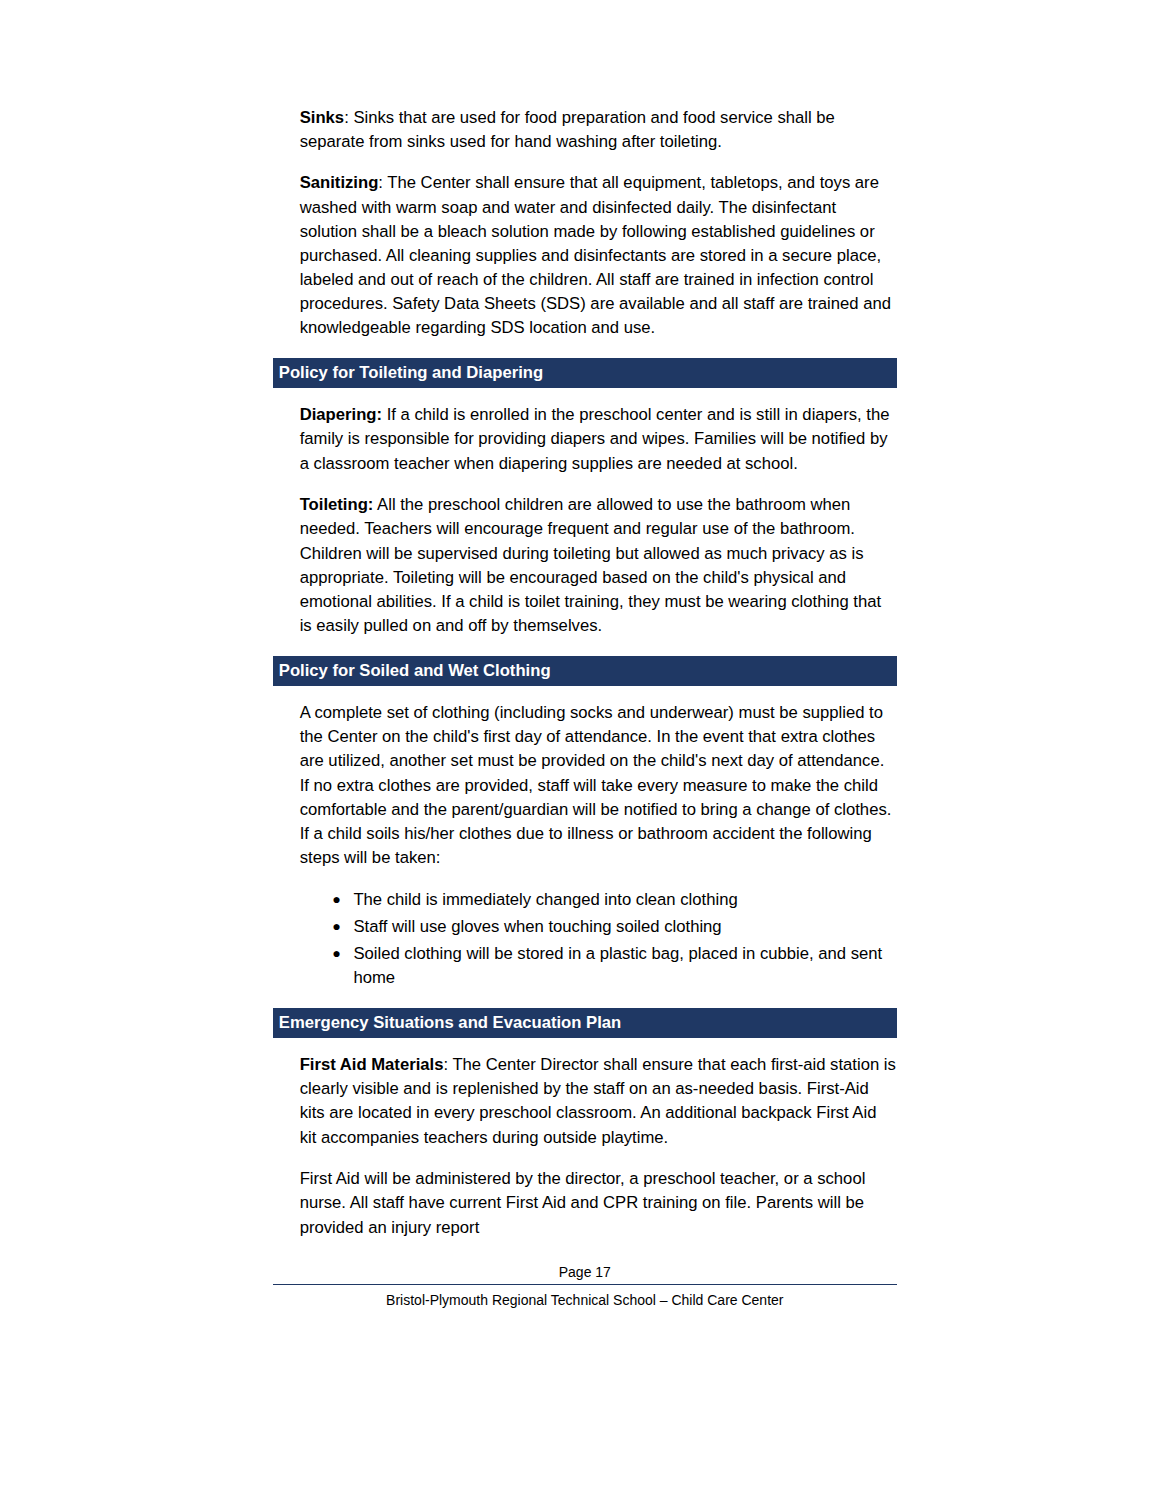Sinks: Sinks that are used for food preparation and food service shall be separate from sinks used for hand washing after toileting.
Sanitizing: The Center shall ensure that all equipment, tabletops, and toys are washed with warm soap and water and disinfected daily. The disinfectant solution shall be a bleach solution made by following established guidelines or purchased. All cleaning supplies and disinfectants are stored in a secure place, labeled and out of reach of the children. All staff are trained in infection control procedures. Safety Data Sheets (SDS) are available and all staff are trained and knowledgeable regarding SDS location and use.
Policy for Toileting and Diapering
Diapering: If a child is enrolled in the preschool center and is still in diapers, the family is responsible for providing diapers and wipes. Families will be notified by a classroom teacher when diapering supplies are needed at school.
Toileting: All the preschool children are allowed to use the bathroom when needed. Teachers will encourage frequent and regular use of the bathroom. Children will be supervised during toileting but allowed as much privacy as is appropriate. Toileting will be encouraged based on the child's physical and emotional abilities. If a child is toilet training, they must be wearing clothing that is easily pulled on and off by themselves.
Policy for Soiled and Wet Clothing
A complete set of clothing (including socks and underwear) must be supplied to the Center on the child's first day of attendance. In the event that extra clothes are utilized, another set must be provided on the child's next day of attendance. If no extra clothes are provided, staff will take every measure to make the child comfortable and the parent/guardian will be notified to bring a change of clothes. If a child soils his/her clothes due to illness or bathroom accident the following steps will be taken:
The child is immediately changed into clean clothing
Staff will use gloves when touching soiled clothing
Soiled clothing will be stored in a plastic bag, placed in cubbie, and sent home
Emergency Situations and Evacuation Plan
First Aid Materials: The Center Director shall ensure that each first-aid station is clearly visible and is replenished by the staff on an as-needed basis. First-Aid kits are located in every preschool classroom. An additional backpack First Aid kit accompanies teachers during outside playtime.
First Aid will be administered by the director, a preschool teacher, or a school nurse. All staff have current First Aid and CPR training on file. Parents will be provided an injury report
Page 17
Bristol-Plymouth Regional Technical School – Child Care Center